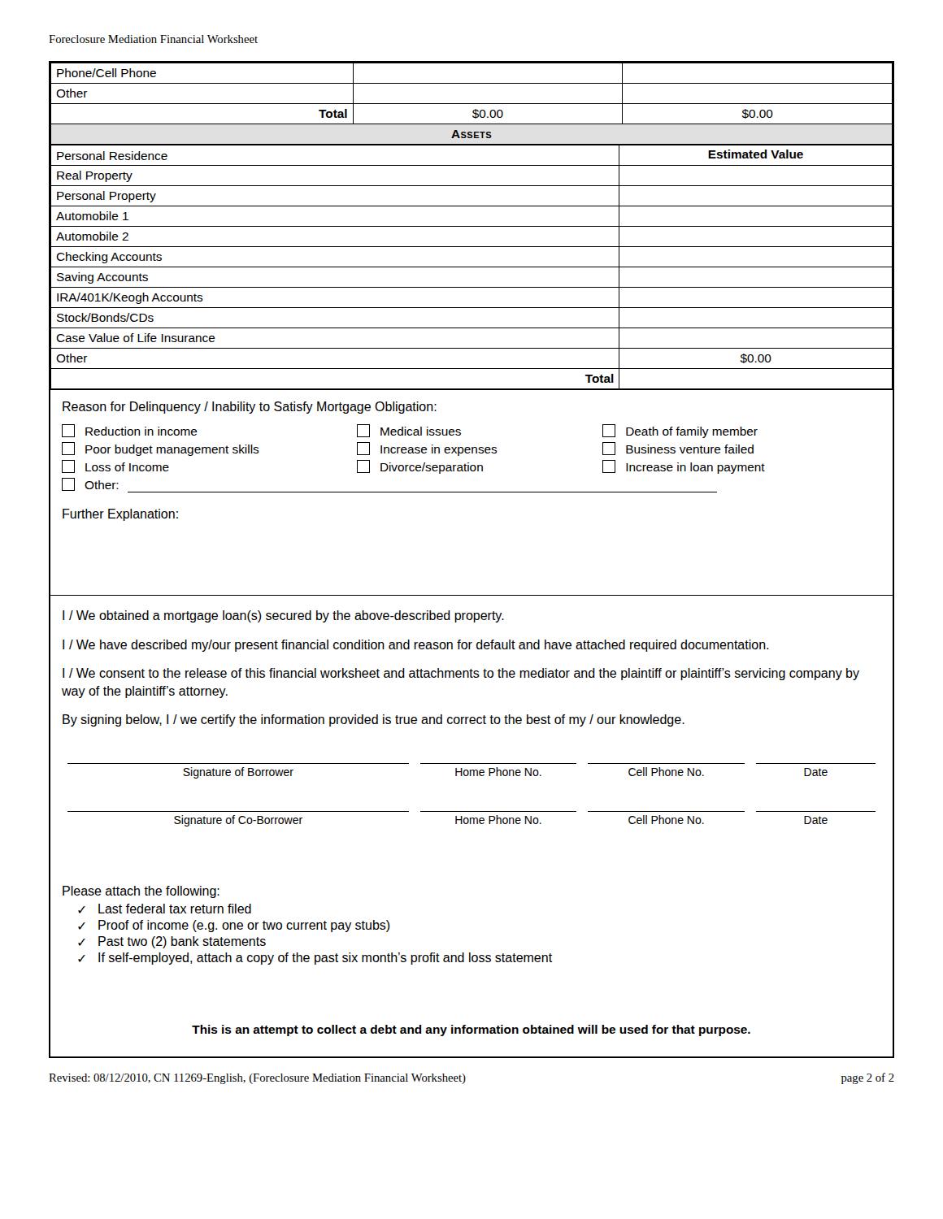Foreclosure Mediation Financial Worksheet
| Phone/Cell Phone | | |
| Other | | |
| Total | $0.00 | $0.00 |
| Assets |
| Personal Residence | Estimated Value |
| Real Property | |
| Personal Property | |
| Automobile 1 | |
| Automobile 2 | |
| Checking Accounts | |
| Saving Accounts | |
| IRA/401K/Keogh Accounts | |
| Stock/Bonds/CDs | |
| Case Value of Life Insurance | |
| Other | $0.00 |
| Total | |
Reason for Delinquency / Inability to Satisfy Mortgage Obligation:
| Reduction in income | Medical issues | Death of family member |
| Poor budget management skills | Increase in expenses | Business venture failed |
| Loss of Income | Divorce/separation | Increase in loan payment |
| Other: |
Further Explanation:
I / We obtained a mortgage loan(s) secured by the above-described property.
I / We have described my/our present financial condition and reason for default and have attached required documentation.
I / We consent to the release of this financial worksheet and attachments to the mediator and the plaintiff or plaintiff’s servicing company by way of the plaintiff’s attorney.
By signing below, I / we certify the information provided is true and correct to the best of my / our knowledge.
| Signature of Borrower | Home Phone No. | Cell Phone No. | Date |
| Signature of Co-Borrower | Home Phone No. | Cell Phone No. | Date |
Please attach the following:
Last federal tax return filed
Proof of income (e.g. one or two current pay stubs)
Past two (2) bank statements
If self-employed, attach a copy of the past six month’s profit and loss statement
This is an attempt to collect a debt and any information obtained will be used for that purpose.
Revised: 08/12/2010, CN 11269-English, (Foreclosure Mediation Financial Worksheet) page 2 of 2